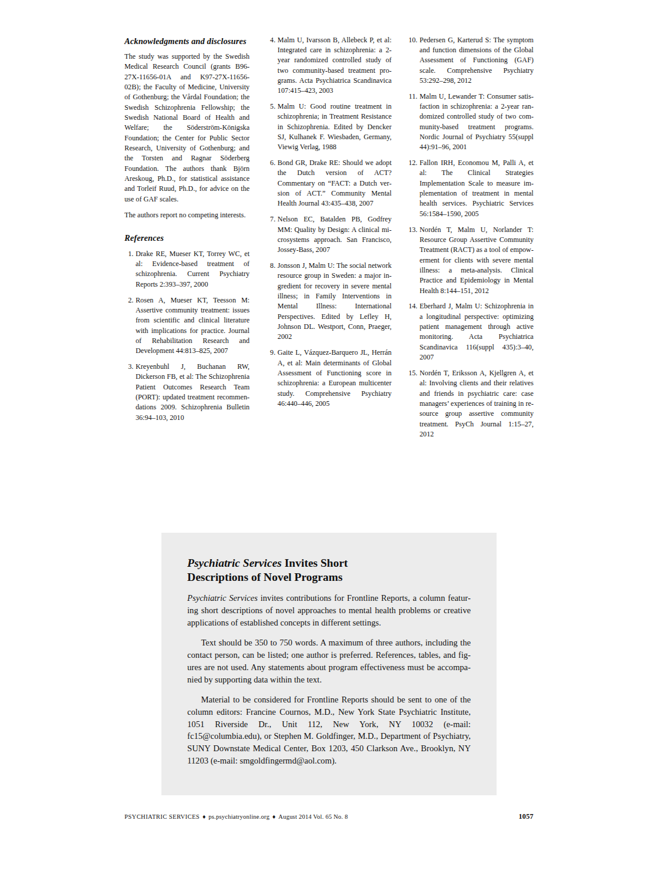Acknowledgments and disclosures
The study was supported by the Swedish Medical Research Council (grants B96-27X-11656-01A and K97-27X-11656-02B); the Faculty of Medicine, University of Gothenburg; the Vårdal Foundation; the Swedish Schizophrenia Fellowship; the Swedish National Board of Health and Welfare; the Söderström-Königska Foundation; the Center for Public Sector Research, University of Gothenburg; and the Torsten and Ragnar Söderberg Foundation. The authors thank Björn Areskoug, Ph.D., for statistical assistance and Torleif Ruud, Ph.D., for advice on the use of GAF scales.
The authors report no competing interests.
References
Drake RE, Mueser KT, Torrey WC, et al: Evidence-based treatment of schizophrenia. Current Psychiatry Reports 2:393–397, 2000
Rosen A, Mueser KT, Teesson M: Assertive community treatment: issues from scientific and clinical literature with implications for practice. Journal of Rehabilitation Research and Development 44:813–825, 2007
Kreyenbuhl J, Buchanan RW, Dickerson FB, et al: The Schizophrenia Patient Outcomes Research Team (PORT): updated treatment recommendations 2009. Schizophrenia Bulletin 36:94–103, 2010
Malm U, Ivarsson B, Allebeck P, et al: Integrated care in schizophrenia: a 2-year randomized controlled study of two community-based treatment programs. Acta Psychiatrica Scandinavica 107:415–423, 2003
Malm U: Good routine treatment in schizophrenia; in Treatment Resistance in Schizophrenia. Edited by Dencker SJ, Kulhanek F. Wiesbaden, Germany, Viewig Verlag, 1988
Bond GR, Drake RE: Should we adopt the Dutch version of ACT? Commentary on “FACT: a Dutch version of ACT.” Community Mental Health Journal 43:435–438, 2007
Nelson EC, Batalden PB, Godfrey MM: Quality by Design: A clinical microsystems approach. San Francisco, Jossey-Bass, 2007
Jonsson J, Malm U: The social network resource group in Sweden: a major ingredient for recovery in severe mental illness; in Family Interventions in Mental Illness: International Perspectives. Edited by Lefley H, Johnson DL. Westport, Conn, Praeger, 2002
Gaite L, Vázquez-Barquero JL, Herrán A, et al: Main determinants of Global Assessment of Functioning score in schizophrenia: a European multicenter study. Comprehensive Psychiatry 46:440–446, 2005
Pedersen G, Karterud S: The symptom and function dimensions of the Global Assessment of Functioning (GAF) scale. Comprehensive Psychiatry 53:292–298, 2012
Malm U, Lewander T: Consumer satisfaction in schizophrenia: a 2-year randomized controlled study of two community-based treatment programs. Nordic Journal of Psychiatry 55(suppl 44):91–96, 2001
Fallon IRH, Economou M, Palli A, et al: The Clinical Strategies Implementation Scale to measure implementation of treatment in mental health services. Psychiatric Services 56:1584–1590, 2005
Nordén T, Malm U, Norlander T: Resource Group Assertive Community Treatment (RACT) as a tool of empowerment for clients with severe mental illness: a meta-analysis. Clinical Practice and Epidemiology in Mental Health 8:144–151, 2012
Eberhard J, Malm U: Schizophrenia in a longitudinal perspective: optimizing patient management through active monitoring. Acta Psychiatrica Scandinavica 116(suppl 435):3–40, 2007
Nordén T, Eriksson A, Kjellgren A, et al: Involving clients and their relatives and friends in psychiatric care: case managers’ experiences of training in resource group assertive community treatment. PsyCh Journal 1:15–27, 2012
Psychiatric Services Invites Short
Descriptions of Novel Programs
Psychiatric Services invites contributions for Frontline Reports, a column featuring short descriptions of novel approaches to mental health problems or creative applications of established concepts in different settings.
Text should be 350 to 750 words. A maximum of three authors, including the contact person, can be listed; one author is preferred. References, tables, and figures are not used. Any statements about program effectiveness must be accompanied by supporting data within the text.
Material to be considered for Frontline Reports should be sent to one of the column editors: Francine Cournos, M.D., New York State Psychiatric Institute, 1051 Riverside Dr., Unit 112, New York, NY 10032 (e-mail: fc15@columbia.edu), or Stephen M. Goldfinger, M.D., Department of Psychiatry, SUNY Downstate Medical Center, Box 1203, 450 Clarkson Ave., Brooklyn, NY 11203 (e-mail: smgoldfingermd@aol.com).
PSYCHIATRIC SERVICES♦ps.psychiatryonline.org♦August 2014 Vol. 65 No. 8
1057